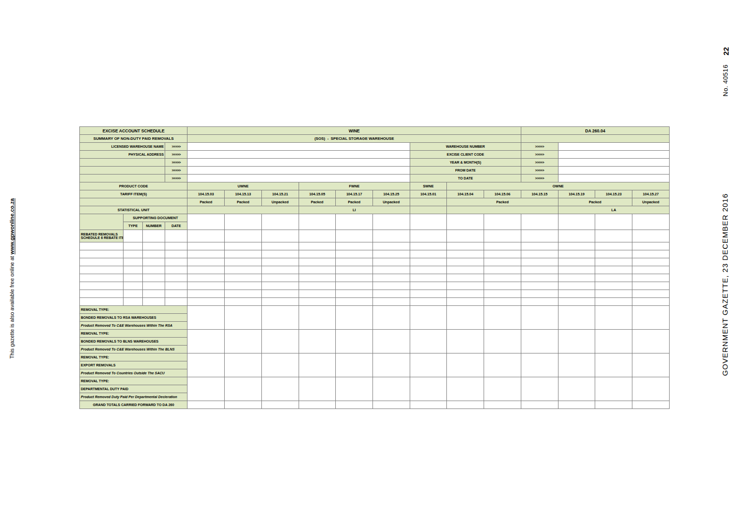22
No. 40516
GOVERNMENT GAZETTE, 23 DECEMBER 2016
This gazette is also available free online at www.gpwonline.co.za
| EXCISE ACCOUNT SCHEDULE | WINE | DA 260.04 |
| SUMMARY OF NON-DUTY PAID REMOVALS | (SOS) - SPECIAL STORAGE WAREHOUSE | |
| LICENSED WAREHOUSE NAME | >>>>> | | WAREHOUSE NUMBER | >>>>> | |
| PHYSICAL ADDRESS | >>>>> | | EXCISE CLIENT CODE | >>>>> | |
| | >>>>> | | YEAR & MONTH(S) | >>>>> | |
| | >>>>> | | FROM DATE | >>>>> | |
| | >>>>> | | TO DATE | >>>>> | |
| PRODUCT CODE | UWNE | FWNE | SWNE | OWNE |
| TARIFF ITEM(S) | 104.15.03 | 104.15.13 | 104.15.21 | 104.15.05 | 104.15.17 | 104.15.25 | 104.15.01 | 104.15.04 | 104.15.06 | 104.15.15 | 104.15.19 | 104.15.23 | 104.15.27 |
| | Packed | Packed | Unpacked | Packed | Packed | Unpacked | | Packed | Packed | Unpacked |
| STATISTICAL UNIT | | LI | | | LA |
| | SUPPORTING DOCUMENT | | | | | | | | | | | | | |
| TYPE | NUMBER | DATE |
| REBATED REMOVALS SCHEDULE 6 REBATE ITEM | | | | | | | | | | | | | | | | |
| REMOVAL TYPE: | | | | | | | | | | | | | |
| BONDED REMOVALS TO RSA WAREHOUSES |
| Product Removed To C&E Warehouses Within The RSA |
| REMOVAL TYPE: | | | | | | | | | | | | | |
| BONDED REMOVALS TO BLNS WAREHOUSES |
| Product Removed To C&E Warehouses Within The BLNS |
| REMOVAL TYPE: | | | | | | | | | | | | | |
| EXPORT REMOVALS |
| Product Removed To Countries Outside The SACU |
| REMOVAL TYPE: | | | | | | | | | | | | | |
| DEPARTMENTAL DUTY PAID |
| Product Removed Duty Paid Per Departmental Decleration |
| GRAND TOTALS CARRIED FORWARD TO DA 260 | | | | | | | | | | | | | |